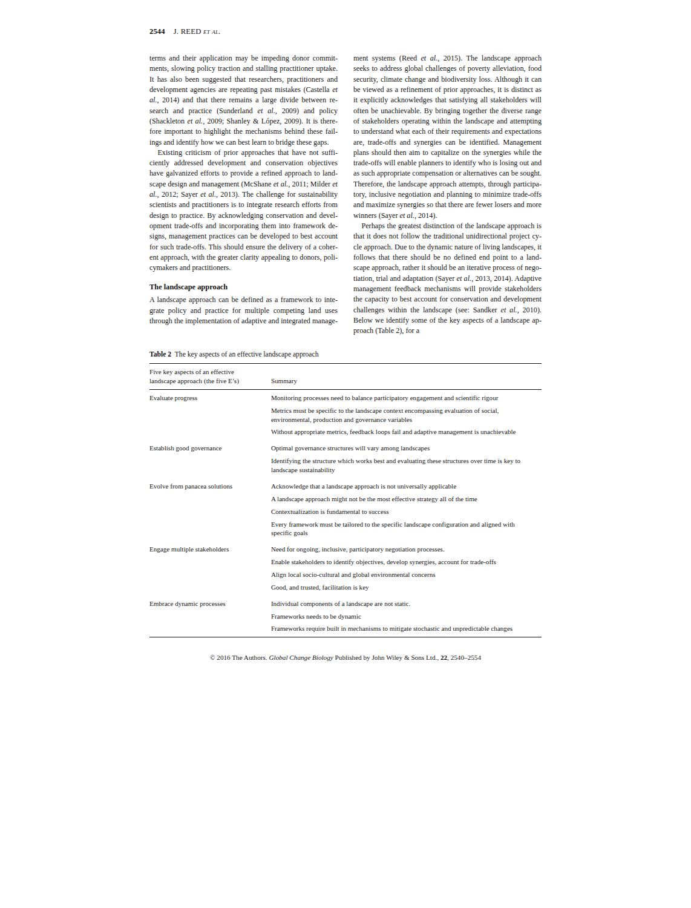2544 J. REED et al.
terms and their application may be impeding donor commitments, slowing policy traction and stalling practitioner uptake. It has also been suggested that researchers, practitioners and development agencies are repeating past mistakes (Castella et al., 2014) and that there remains a large divide between research and practice (Sunderland et al., 2009) and policy (Shackleton et al., 2009; Shanley & López, 2009). It is therefore important to highlight the mechanisms behind these failings and identify how we can best learn to bridge these gaps.
Existing criticism of prior approaches that have not sufficiently addressed development and conservation objectives have galvanized efforts to provide a refined approach to landscape design and management (McShane et al., 2011; Milder et al., 2012; Sayer et al., 2013). The challenge for sustainability scientists and practitioners is to integrate research efforts from design to practice. By acknowledging conservation and development trade-offs and incorporating them into framework designs, management practices can be developed to best account for such trade-offs. This should ensure the delivery of a coherent approach, with the greater clarity appealing to donors, policymakers and practitioners.
The landscape approach
A landscape approach can be defined as a framework to integrate policy and practice for multiple competing land uses through the implementation of adaptive and integrated management systems (Reed et al., 2015). The landscape approach seeks to address global challenges of poverty alleviation, food security, climate change and biodiversity loss. Although it can be viewed as a refinement of prior approaches, it is distinct as it explicitly acknowledges that satisfying all stakeholders will often be unachievable. By bringing together the diverse range of stakeholders operating within the landscape and attempting to understand what each of their requirements and expectations are, trade-offs and synergies can be identified. Management plans should then aim to capitalize on the synergies while the trade-offs will enable planners to identify who is losing out and as such appropriate compensation or alternatives can be sought. Therefore, the landscape approach attempts, through participatory, inclusive negotiation and planning to minimize trade-offs and maximize synergies so that there are fewer losers and more winners (Sayer et al., 2014).
Perhaps the greatest distinction of the landscape approach is that it does not follow the traditional unidirectional project cycle approach. Due to the dynamic nature of living landscapes, it follows that there should be no defined end point to a landscape approach, rather it should be an iterative process of negotiation, trial and adaptation (Sayer et al., 2013, 2014). Adaptive management feedback mechanisms will provide stakeholders the capacity to best account for conservation and development challenges within the landscape (see: Sandker et al., 2010). Below we identify some of the key aspects of a landscape approach (Table 2), for a
Table 2 The key aspects of an effective landscape approach
| Five key aspects of an effective landscape approach (the five E’s) | Summary |
| --- | --- |
| Evaluate progress | Monitoring processes need to balance participatory engagement and scientific rigour |
| | Metrics must be specific to the landscape context encompassing evaluation of social, environmental, production and governance variables |
| | Without appropriate metrics, feedback loops fail and adaptive management is unachievable |
| Establish good governance | Optimal governance structures will vary among landscapes |
| | Identifying the structure which works best and evaluating these structures over time is key to landscape sustainability |
| Evolve from panacea solutions | Acknowledge that a landscape approach is not universally applicable |
| | A landscape approach might not be the most effective strategy all of the time |
| | Contextualization is fundamental to success |
| | Every framework must be tailored to the specific landscape configuration and aligned with specific goals |
| Engage multiple stakeholders | Need for ongoing, inclusive, participatory negotiation processes. |
| | Enable stakeholders to identify objectives, develop synergies, account for trade-offs |
| | Align local socio-cultural and global environmental concerns |
| | Good, and trusted, facilitation is key |
| Embrace dynamic processes | Individual components of a landscape are not static. |
| | Frameworks needs to be dynamic |
| | Frameworks require built in mechanisms to mitigate stochastic and unpredictable changes |
© 2016 The Authors. Global Change Biology Published by John Wiley & Sons Ltd., 22, 2540–2554